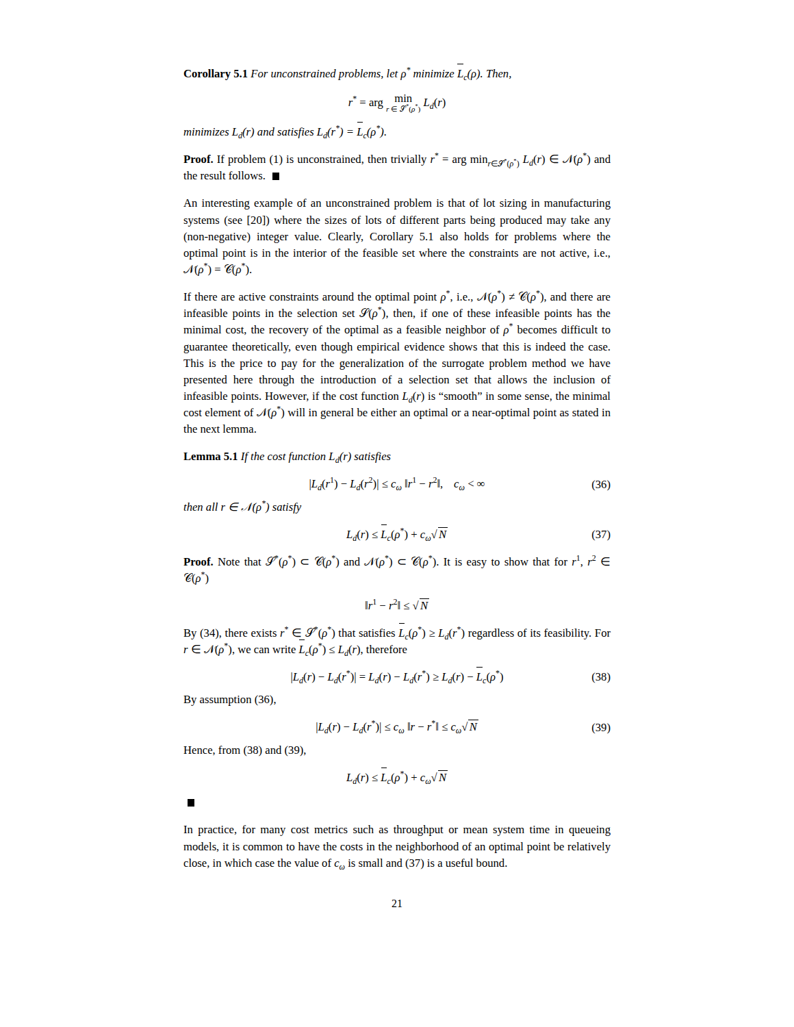Corollary 5.1 For unconstrained problems, let ρ* minimize Lc(ρ). Then,
r* = arg min r ∈ 𝒮*(ρ*) Ld(r)
minimizes Ld(r) and satisfies Ld(r*) = Lc(ρ*).
Proof. If problem (1) is unconstrained, then trivially r* = arg minr∈𝒮*(ρ*) Ld(r) ∈ 𝒩(ρ*) and the result follows.
An interesting example of an unconstrained problem is that of lot sizing in manufacturing systems (see [20]) where the sizes of lots of different parts being produced may take any (non-negative) integer value. Clearly, Corollary 5.1 also holds for problems where the optimal point is in the interior of the feasible set where the constraints are not active, i.e., 𝒩(ρ*) = 𝒞(ρ*).
If there are active constraints around the optimal point ρ*, i.e., 𝒩(ρ*) ≠ 𝒞(ρ*), and there are infeasible points in the selection set 𝒮(ρ*), then, if one of these infeasible points has the minimal cost, the recovery of the optimal as a feasible neighbor of ρ* becomes difficult to guarantee theoretically, even though empirical evidence shows that this is indeed the case. This is the price to pay for the generalization of the surrogate problem method we have presented here through the introduction of a selection set that allows the inclusion of infeasible points. However, if the cost function Ld(r) is “smooth” in some sense, the minimal cost element of 𝒩(ρ*) will in general be either an optimal or a near-optimal point as stated in the next lemma.
Lemma 5.1 If the cost function Ld(r) satisfies
|Ld(r1) − Ld(r2)| ≤ cω ‖r1 − r2‖, cω < ∞ (36)
then all r ∈ 𝒩(ρ*) satisfy
Ld(r) ≤ Lc(ρ*) + cω√N (37)
Proof. Note that 𝒮*(ρ*) ⊂ 𝒞(ρ*) and 𝒩(ρ*) ⊂ 𝒞(ρ*). It is easy to show that for r1, r2 ∈ 𝒞(ρ*)
‖r1 − r2‖ ≤ √N
By (34), there exists r* ∈ 𝒮*(ρ*) that satisfies Lc(ρ*) ≥ Ld(r*) regardless of its feasibility. For r ∈ 𝒩(ρ*), we can write Lc(ρ*) ≤ Ld(r), therefore
|Ld(r) − Ld(r*)| = Ld(r) − Ld(r*) ≥ Ld(r) − Lc(ρ*) (38)
By assumption (36),
|Ld(r) − Ld(r*)| ≤ cω ‖r − r*‖ ≤ cω√N (39)
Hence, from (38) and (39),
Ld(r) ≤ Lc(ρ*) + cω√N
In practice, for many cost metrics such as throughput or mean system time in queueing models, it is common to have the costs in the neighborhood of an optimal point be relatively close, in which case the value of cω is small and (37) is a useful bound.
21